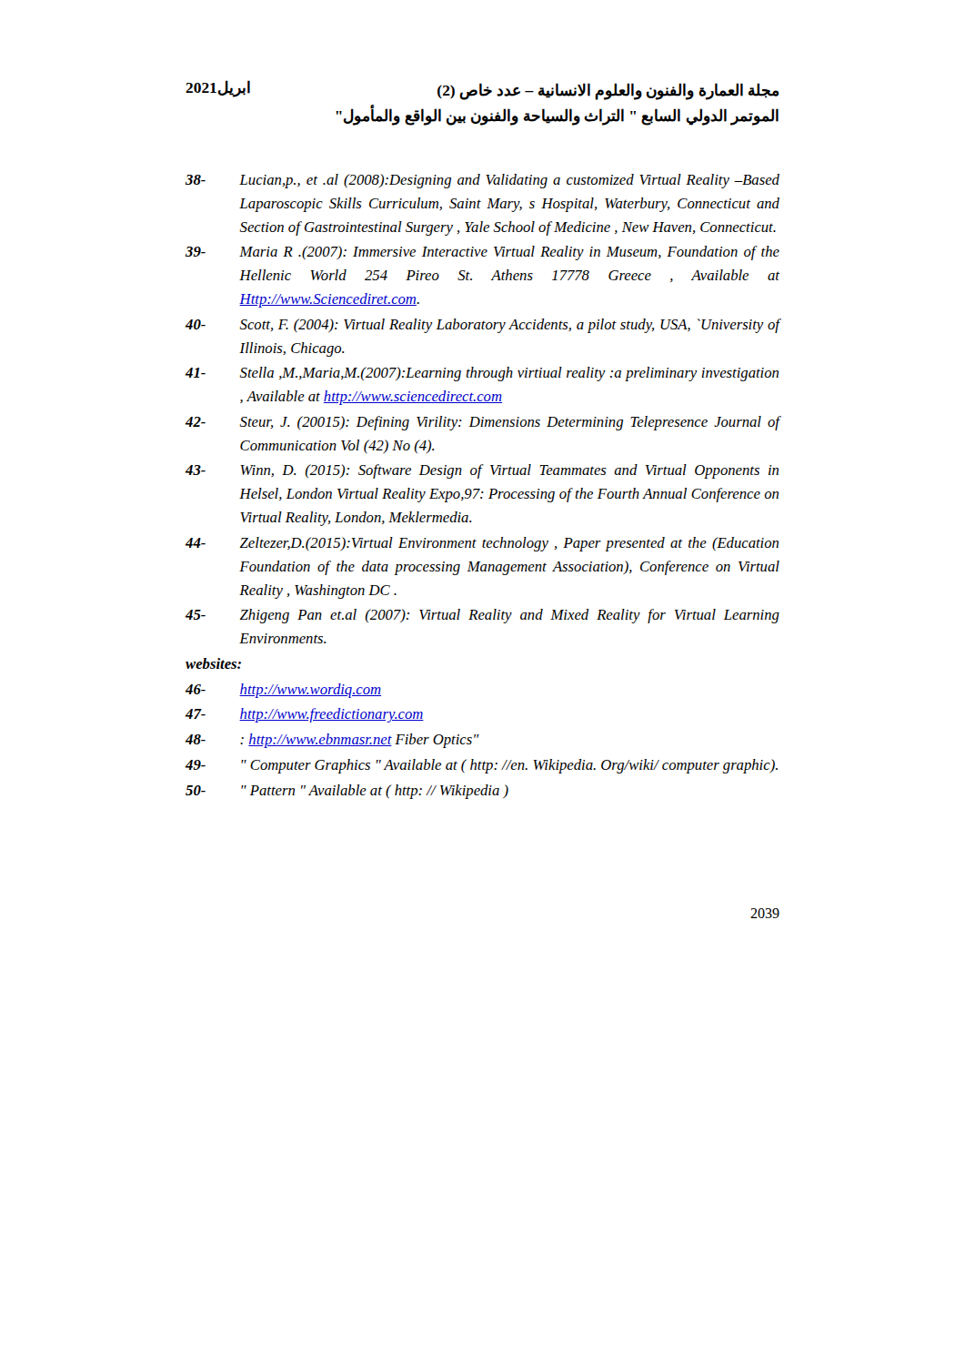مجلة العمارة والفنون والعلوم الانسانية – عدد خاص (2)
الموتمر الدولي السابع " التراث والسياحة والفنون بين الواقع والمأمول"
ابريل2021
38-
Lucian,p., et .al (2008):Designing and Validating a customized Virtual Reality –Based Laparoscopic Skills Curriculum, Saint Mary, s Hospital, Waterbury, Connecticut and Section of Gastrointestinal Surgery , Yale School of Medicine , New Haven, Connecticut.
39-
Maria R .(2007): Immersive Interactive Virtual Reality in Museum, Foundation of the Hellenic World 254 Pireo St. Athens 17778 Greece , Available at Http://www.Sciencediret.com.
40-
Scott, F. (2004): Virtual Reality Laboratory Accidents, a pilot study, USA, `University of Illinois, Chicago.
41-
Stella ,M.,Maria,M.(2007):Learning through virtiual reality :a preliminary investigation , Available at http://www.sciencedirect.com
42-
Steur, J. (20015): Defining Virility: Dimensions Determining Telepresence Journal of Communication Vol (42) No (4).
43-
Winn, D. (2015): Software Design of Virtual Teammates and Virtual Opponents in Helsel, London Virtual Reality Expo,97: Processing of the Fourth Annual Conference on Virtual Reality, London, Meklermedia.
44-
Zeltezer,D.(2015):Virtual Environment technology , Paper presented at the (Education Foundation of the data processing Management Association), Conference on Virtual Reality , Washington DC .
45-
Zhigeng Pan et.al (2007): Virtual Reality and Mixed Reality for Virtual Learning Environments.
websites:
46-
http://www.wordiq.com
47-
http://www.freedictionary.com
48-
: http://www.ebnmasr.net Fiber Optics"
49-
" Computer Graphics " Available at ( http: //en. Wikipedia. Org/wiki/ computer graphic).
50-
" Pattern " Available at ( http: // Wikipedia )
2039